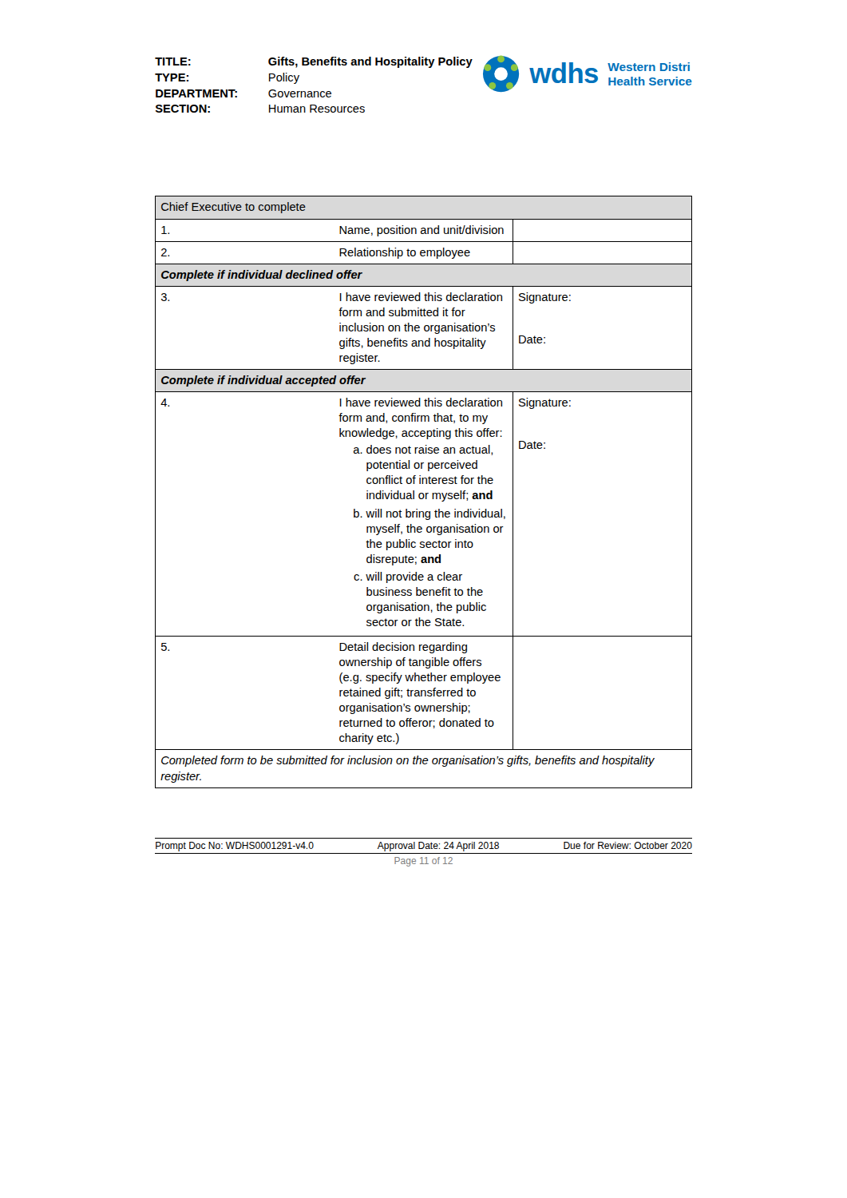| TITLE: | Gifts, Benefits and Hospitality Policy |
| TYPE: | Policy |
| DEPARTMENT: | Governance |
| SECTION: | Human Resources |
wdhs
Western Distri
Health Service
| Chief Executive to complete |
| 1. | Name, position and unit/division | |
| 2. | Relationship to employee | |
| Complete if individual declined offer |
| 3. | I have reviewed this declaration form and submitted it for inclusion on the organisation’s gifts, benefits and hospitality register. | Signature: Date: |
| Complete if individual accepted offer |
| 4. | I have reviewed this declaration form and, confirm that, to my knowledge, accepting this offer: does not raise an actual, potential or perceived conflict of interest for the individual or myself; and will not bring the individual, myself, the organisation or the public sector into disrepute; and will provide a clear business benefit to the organisation, the public sector or the State. | Signature: Date: |
| 5. | Detail decision regarding ownership of tangible offers (e.g. specify whether employee retained gift; transferred to organisation’s ownership; returned to offeror; donated to charity etc.) | |
| Completed form to be submitted for inclusion on the organisation’s gifts, benefits and hospitality register. |
Prompt Doc No: WDHS0001291-v4.0 Approval Date: 24 April 2018 Due for Review: October 2020
Page 11 of 12